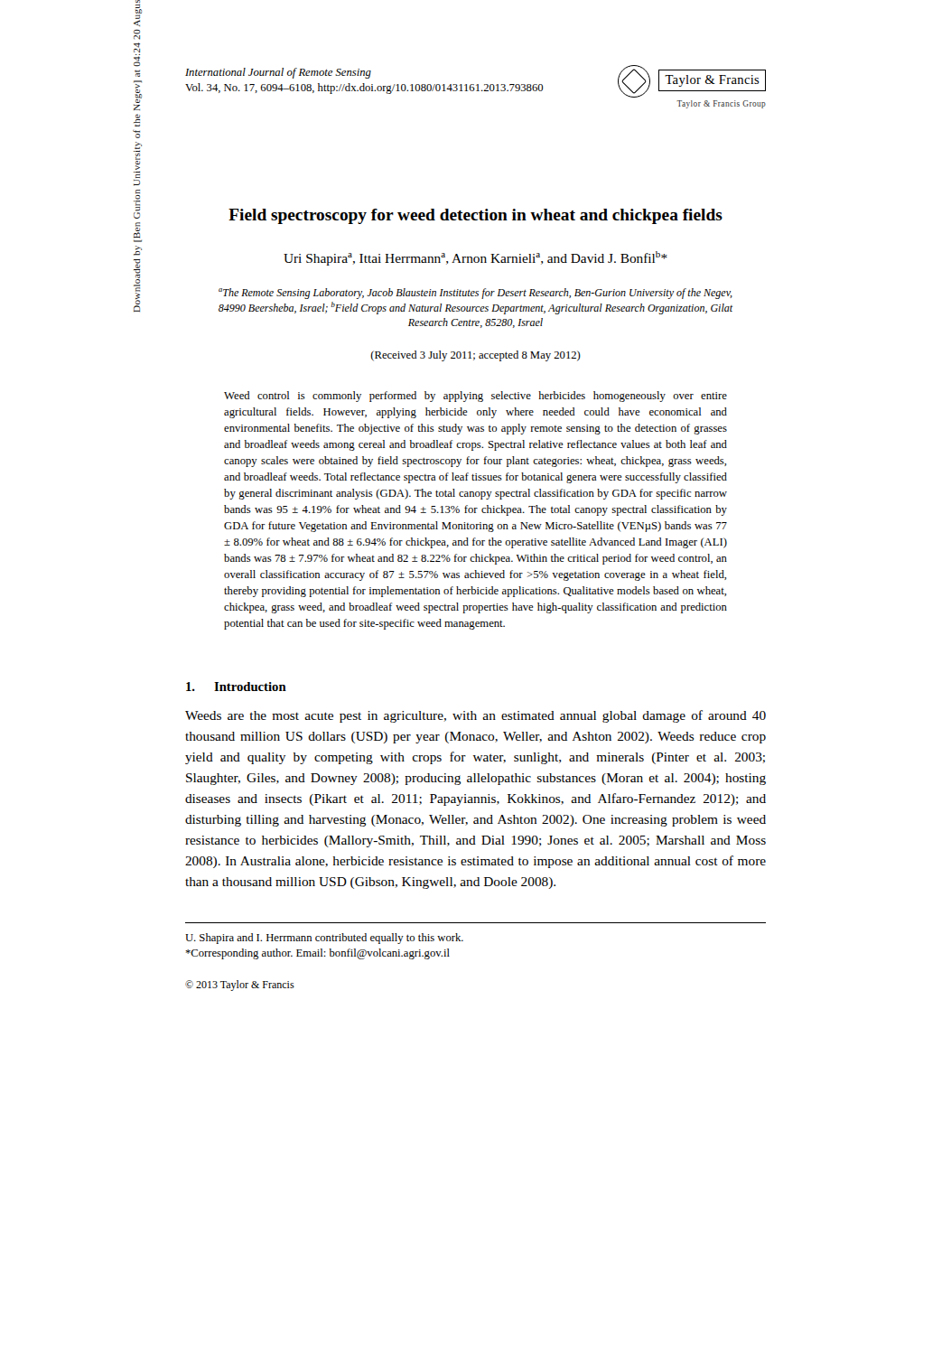Downloaded by [Ben Gurion University of the Negev] at 04:24 20 August 2013
International Journal of Remote Sensing
Vol. 34, No. 17, 6094–6108, http://dx.doi.org/10.1080/01431161.2013.793860
Taylor & Francis
Taylor & Francis Group
Field spectroscopy for weed detection in wheat and chickpea fields
Uri Shapiraa, Ittai Herrmanna, Arnon Karnielia, and David J. Bonfilb*
aThe Remote Sensing Laboratory, Jacob Blaustein Institutes for Desert Research, Ben-Gurion University of the Negev, 84990 Beersheba, Israel; bField Crops and Natural Resources Department, Agricultural Research Organization, Gilat Research Centre, 85280, Israel
(Received 3 July 2011; accepted 8 May 2012)
Weed control is commonly performed by applying selective herbicides homogeneously over entire agricultural fields. However, applying herbicide only where needed could have economical and environmental benefits. The objective of this study was to apply remote sensing to the detection of grasses and broadleaf weeds among cereal and broadleaf crops. Spectral relative reflectance values at both leaf and canopy scales were obtained by field spectroscopy for four plant categories: wheat, chickpea, grass weeds, and broadleaf weeds. Total reflectance spectra of leaf tissues for botanical genera were successfully classified by general discriminant analysis (GDA). The total canopy spectral classification by GDA for specific narrow bands was 95 ± 4.19% for wheat and 94 ± 5.13% for chickpea. The total canopy spectral classification by GDA for future Vegetation and Environmental Monitoring on a New Micro-Satellite (VENµS) bands was 77 ± 8.09% for wheat and 88 ± 6.94% for chickpea, and for the operative satellite Advanced Land Imager (ALI) bands was 78 ± 7.97% for wheat and 82 ± 8.22% for chickpea. Within the critical period for weed control, an overall classification accuracy of 87 ± 5.57% was achieved for >5% vegetation coverage in a wheat field, thereby providing potential for implementation of herbicide applications. Qualitative models based on wheat, chickpea, grass weed, and broadleaf weed spectral properties have high-quality classification and prediction potential that can be used for site-specific weed management.
1. Introduction
Weeds are the most acute pest in agriculture, with an estimated annual global damage of around 40 thousand million US dollars (USD) per year (Monaco, Weller, and Ashton 2002). Weeds reduce crop yield and quality by competing with crops for water, sunlight, and minerals (Pinter et al. 2003; Slaughter, Giles, and Downey 2008); producing allelopathic substances (Moran et al. 2004); hosting diseases and insects (Pikart et al. 2011; Papayiannis, Kokkinos, and Alfaro-Fernandez 2012); and disturbing tilling and harvesting (Monaco, Weller, and Ashton 2002). One increasing problem is weed resistance to herbicides (Mallory-Smith, Thill, and Dial 1990; Jones et al. 2005; Marshall and Moss 2008). In Australia alone, herbicide resistance is estimated to impose an additional annual cost of more than a thousand million USD (Gibson, Kingwell, and Doole 2008).
U. Shapira and I. Herrmann contributed equally to this work.
*Corresponding author. Email: bonfil@volcani.agri.gov.il
© 2013 Taylor & Francis